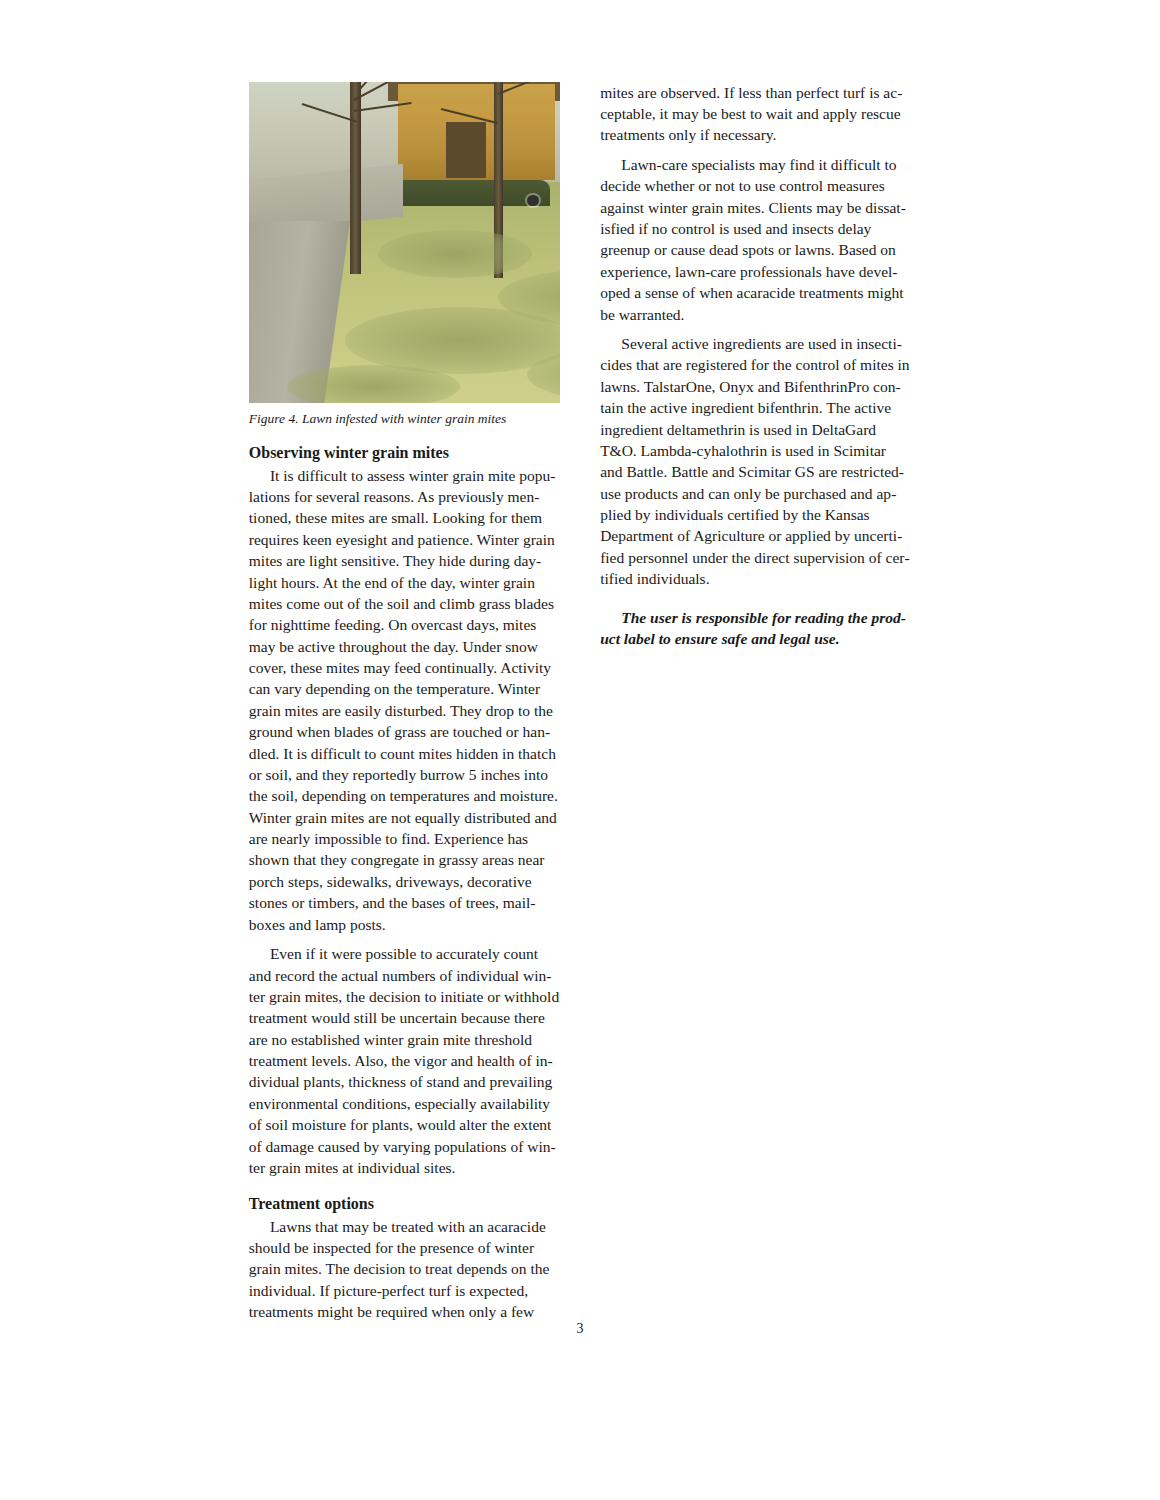Figure 4. Lawn infested with winter grain mites
Observing winter grain mites
It is difficult to assess winter grain mite populations for several reasons. As previously mentioned, these mites are small. Looking for them requires keen eyesight and patience. Winter grain mites are light sensitive. They hide during daylight hours. At the end of the day, winter grain mites come out of the soil and climb grass blades for nighttime feeding. On overcast days, mites may be active throughout the day. Under snow cover, these mites may feed continually. Activity can vary depending on the temperature. Winter grain mites are easily disturbed. They drop to the ground when blades of grass are touched or handled. It is difficult to count mites hidden in thatch or soil, and they reportedly burrow 5 inches into the soil, depending on temperatures and moisture. Winter grain mites are not equally distributed and are nearly impossible to find. Experience has shown that they congregate in grassy areas near porch steps, sidewalks, driveways, decorative stones or timbers, and the bases of trees, mailboxes and lamp posts.
Even if it were possible to accurately count and record the actual numbers of individual winter grain mites, the decision to initiate or withhold treatment would still be uncertain because there are no established winter grain mite threshold treatment levels. Also, the vigor and health of individual plants, thickness of stand and prevailing environmental conditions, especially availability of soil moisture for plants, would alter the extent of damage caused by varying populations of winter grain mites at individual sites.
Treatment options
Lawns that may be treated with an acaracide should be inspected for the presence of winter grain mites. The decision to treat depends on the individual. If picture-perfect turf is expected, treatments might be required when only a few
mites are observed. If less than perfect turf is acceptable, it may be best to wait and apply rescue treatments only if necessary.
Lawn-care specialists may find it difficult to decide whether or not to use control measures against winter grain mites. Clients may be dissatisfied if no control is used and insects delay greenup or cause dead spots or lawns. Based on experience, lawn-care professionals have developed a sense of when acaracide treatments might be warranted.
Several active ingredients are used in insecticides that are registered for the control of mites in lawns. TalstarOne, Onyx and BifenthrinPro contain the active ingredient bifenthrin. The active ingredient deltamethrin is used in DeltaGard T&O. Lambda-cyhalothrin is used in Scimitar and Battle. Battle and Scimitar GS are restricted-use products and can only be purchased and applied by individuals certified by the Kansas Department of Agriculture or applied by uncertified personnel under the direct supervision of certified individuals.
The user is responsible for reading the product label to ensure safe and legal use.
3